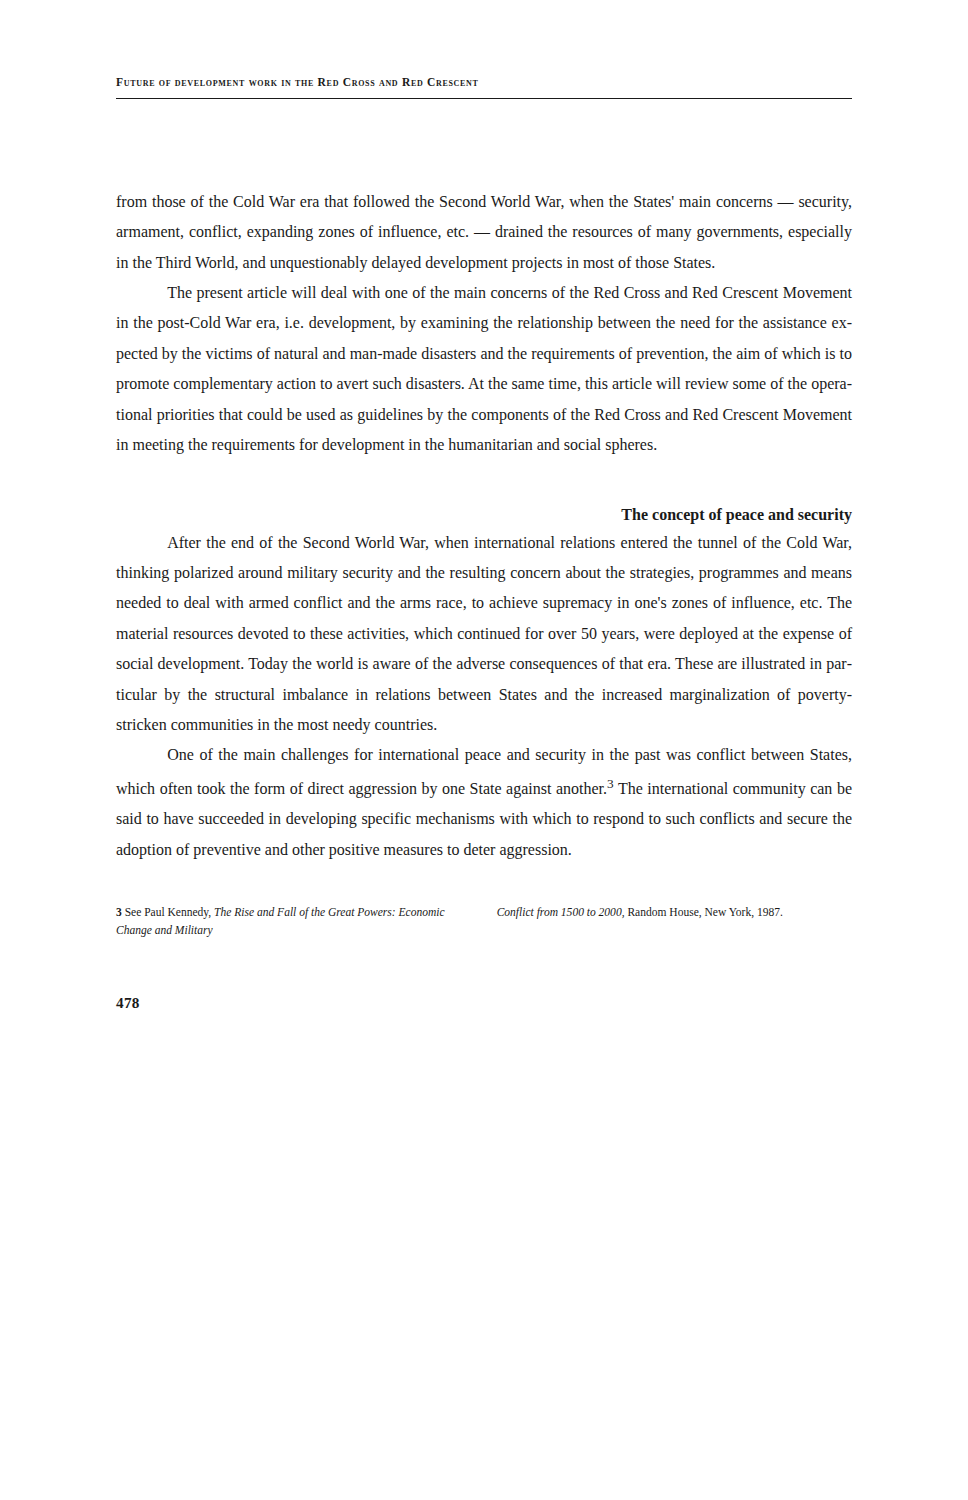Future of development work in the Red Cross and Red Crescent
from those of the Cold War era that followed the Second World War, when the States' main concerns — security, armament, conflict, expanding zones of influence, etc. — drained the resources of many governments, especially in the Third World, and unquestionably delayed development projects in most of those States.
The present article will deal with one of the main concerns of the Red Cross and Red Crescent Movement in the post-Cold War era, i.e. development, by examining the relationship between the need for the assistance expected by the victims of natural and man-made disasters and the requirements of prevention, the aim of which is to promote complementary action to avert such disasters. At the same time, this article will review some of the operational priorities that could be used as guidelines by the components of the Red Cross and Red Crescent Movement in meeting the requirements for development in the humanitarian and social spheres.
The concept of peace and security
After the end of the Second World War, when international relations entered the tunnel of the Cold War, thinking polarized around military security and the resulting concern about the strategies, programmes and means needed to deal with armed conflict and the arms race, to achieve supremacy in one's zones of influence, etc. The material resources devoted to these activities, which continued for over 50 years, were deployed at the expense of social development. Today the world is aware of the adverse consequences of that era. These are illustrated in particular by the structural imbalance in relations between States and the increased marginalization of poverty-stricken communities in the most needy countries.
One of the main challenges for international peace and security in the past was conflict between States, which often took the form of direct aggression by one State against another.3 The international community can be said to have succeeded in developing specific mechanisms with which to respond to such conflicts and secure the adoption of preventive and other positive measures to deter aggression.
3 See Paul Kennedy, The Rise and Fall of the Great Powers: Economic Change and Military
Conflict from 1500 to 2000, Random House, New York, 1987.
478